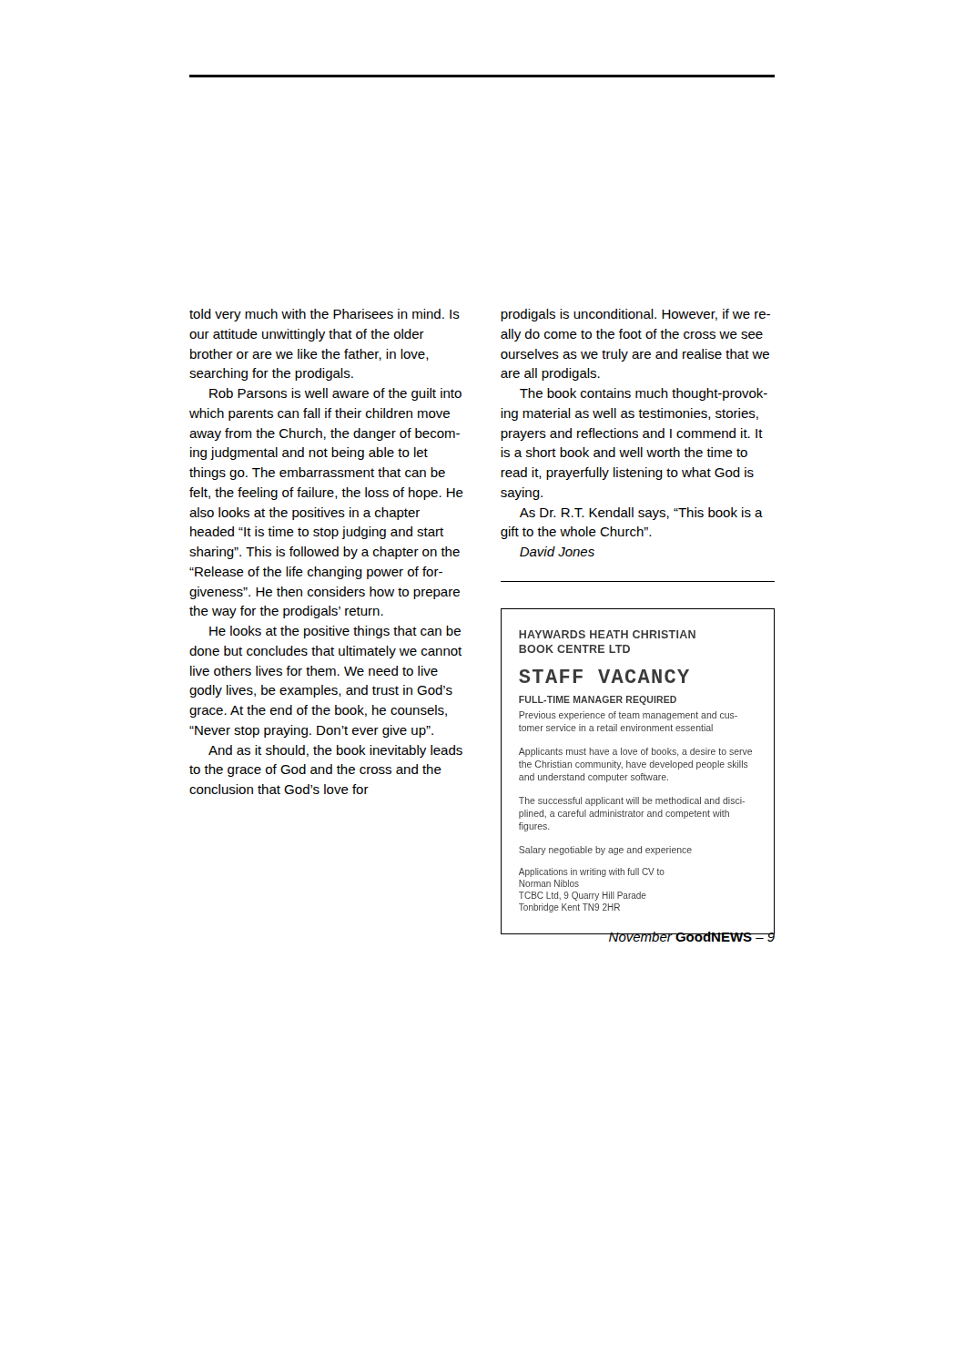told very much with the Pharisees in mind. Is our attitude unwittingly that of the older brother or are we like the father, in love, searching for the prodigals.
Rob Parsons is well aware of the guilt into which parents can fall if their children move away from the Church, the danger of becoming judgmental and not being able to let things go. The embarrassment that can be felt, the feeling of failure, the loss of hope. He also looks at the positives in a chapter headed “It is time to stop judging and start sharing”. This is followed by a chapter on the “Release of the life changing power of forgiveness”. He then considers how to prepare the way for the prodigals’ return.
He looks at the positive things that can be done but concludes that ultimately we cannot live others lives for them. We need to live godly lives, be examples, and trust in God’s grace. At the end of the book, he counsels, “Never stop praying. Don’t ever give up”.
And as it should, the book inevitably leads to the grace of God and the cross and the conclusion that God’s love for
prodigals is unconditional. However, if we really do come to the foot of the cross we see ourselves as we truly are and realise that we are all prodigals.
The book contains much thought-provoking material as well as testimonies, stories, prayers and reflections and I commend it. It is a short book and well worth the time to read it, prayerfully listening to what God is saying.
As Dr. R.T. Kendall says, “This book is a gift to the whole Church”.
David Jones
Haywards Heath Christian
Book Centre Ltd
STAFF VACANCY
Full-time Manager required
Previous experience of team management and customer service in a retail environment essential
Applicants must have a love of books, a desire to serve the Christian community, have developed people skills and understand computer software.
The successful applicant will be methodical and disciplined, a careful administrator and competent with figures.
Salary negotiable by age and experience
Applications in writing with full CV to
Norman Niblos
TCBC Ltd, 9 Quarry Hill Parade
Tonbridge Kent TN9 2HR
November Good NEWS – 9